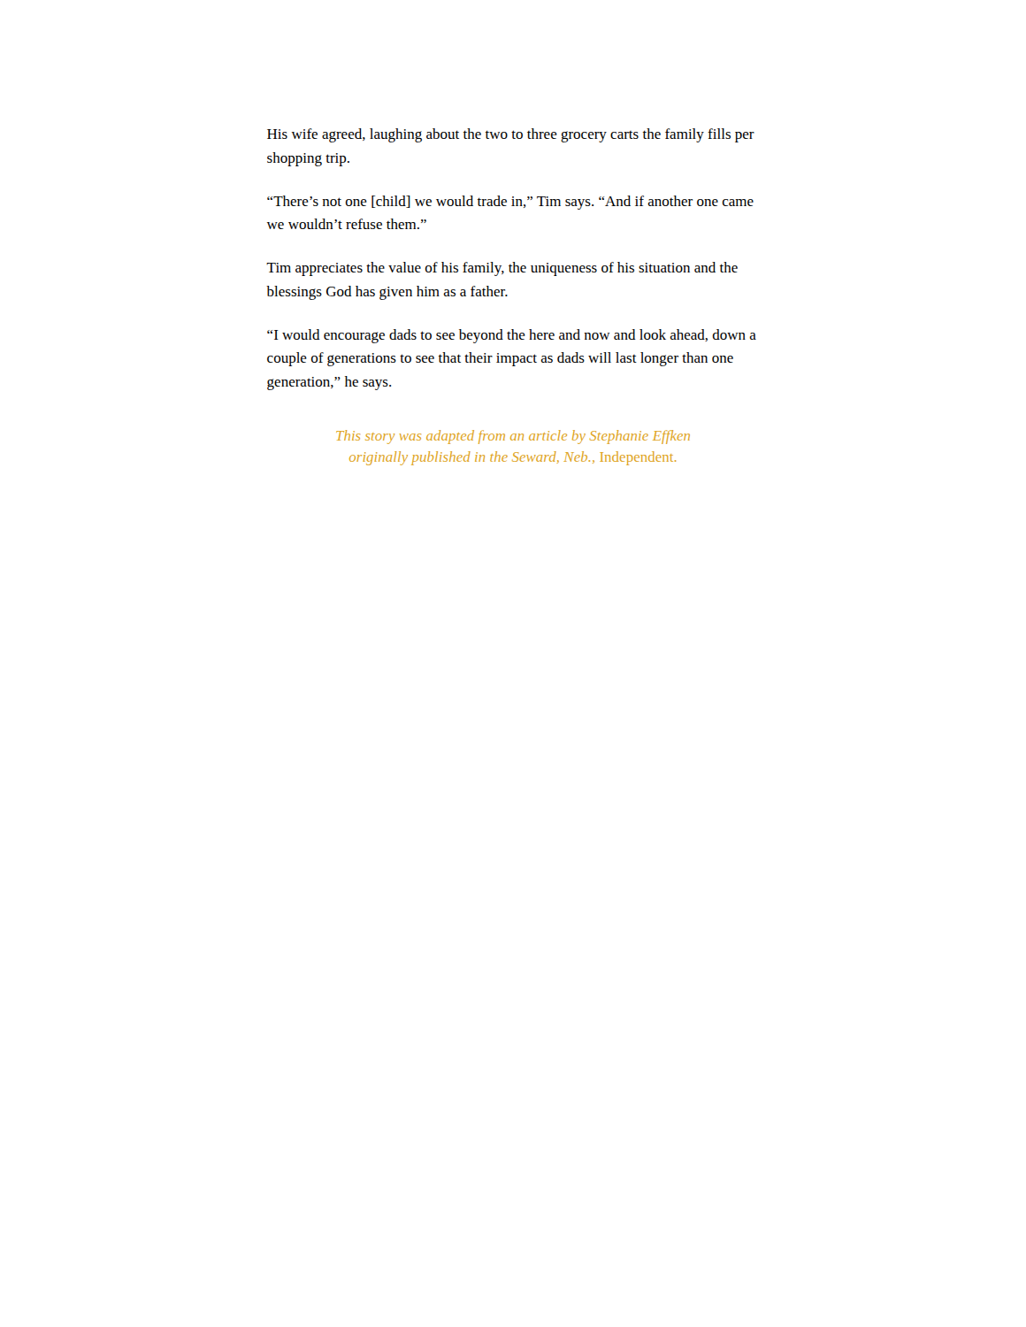His wife agreed, laughing about the two to three grocery carts the family fills per shopping trip.
“There’s not one [child] we would trade in,” Tim says. “And if another one came we wouldn’t refuse them.”
Tim appreciates the value of his family, the uniqueness of his situation and the blessings God has given him as a father.
“I would encourage dads to see beyond the here and now and look ahead, down a couple of generations to see that their impact as dads will last longer than one generation,” he says.
This story was adapted from an article by Stephanie Effken
originally published in the Seward, Neb., Independent.